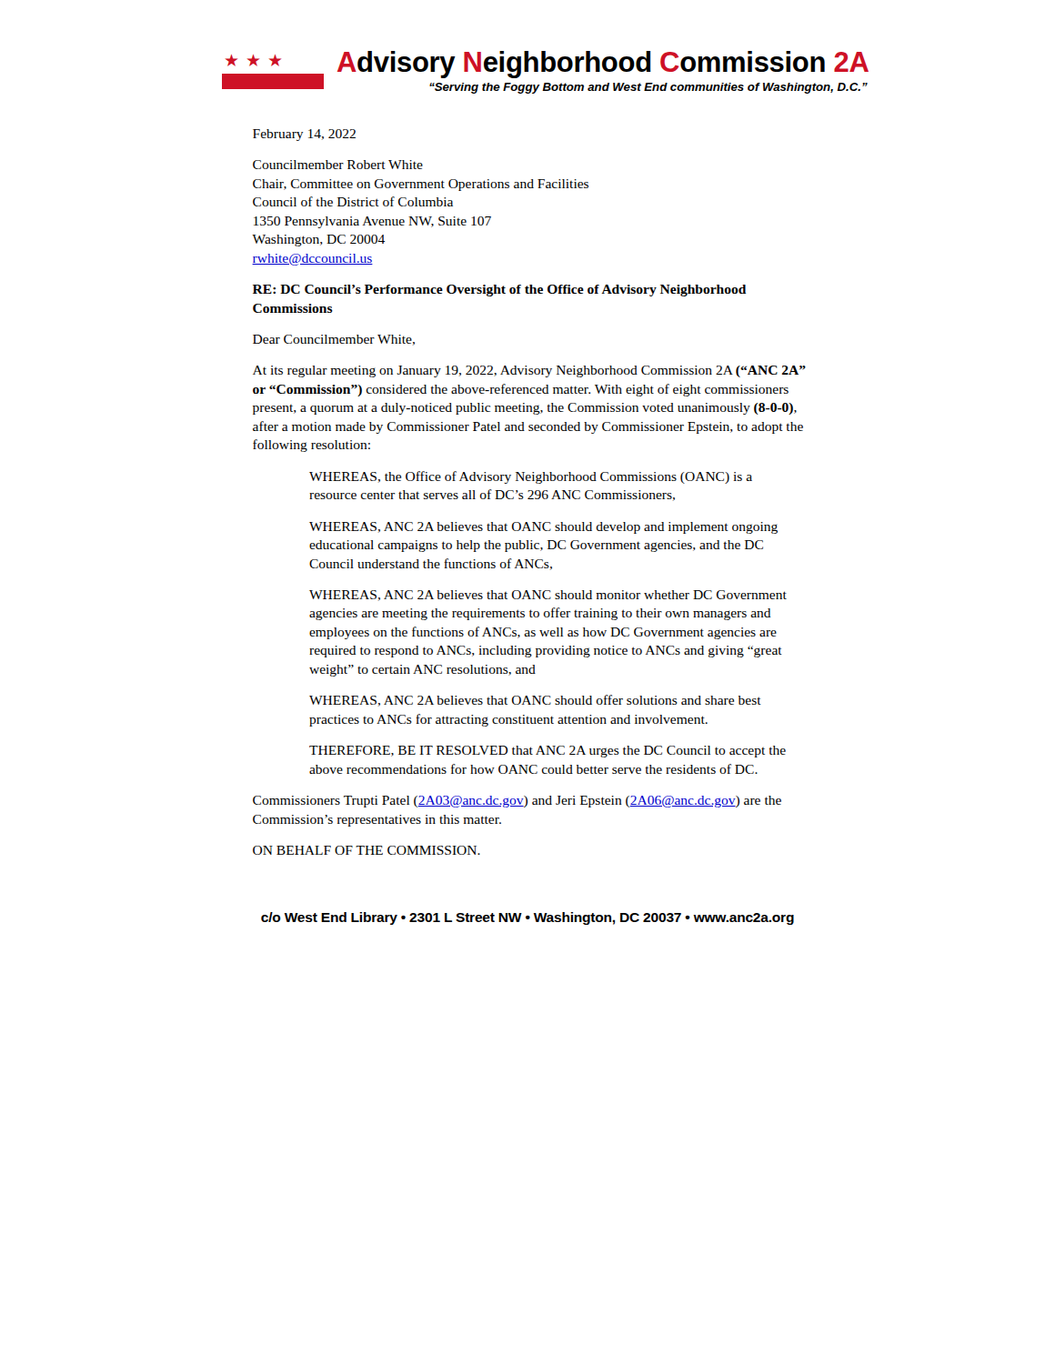★ ★ ★
Advisory Neighborhood Commission 2A
“Serving the Foggy Bottom and West End communities of Washington, D.C.”
February 14, 2022
Councilmember Robert White
Chair, Committee on Government Operations and Facilities
Council of the District of Columbia
1350 Pennsylvania Avenue NW, Suite 107
Washington, DC 20004
rwhite@dccouncil.us
RE: DC Council’s Performance Oversight of the Office of Advisory Neighborhood Commissions
Dear Councilmember White,
At its regular meeting on January 19, 2022, Advisory Neighborhood Commission 2A (“ANC 2A” or “Commission”) considered the above-referenced matter. With eight of eight commissioners present, a quorum at a duly-noticed public meeting, the Commission voted unanimously (8-0-0), after a motion made by Commissioner Patel and seconded by Commissioner Epstein, to adopt the following resolution:
WHEREAS, the Office of Advisory Neighborhood Commissions (OANC) is a resource center that serves all of DC’s 296 ANC Commissioners,
WHEREAS, ANC 2A believes that OANC should develop and implement ongoing educational campaigns to help the public, DC Government agencies, and the DC Council understand the functions of ANCs,
WHEREAS, ANC 2A believes that OANC should monitor whether DC Government agencies are meeting the requirements to offer training to their own managers and employees on the functions of ANCs, as well as how DC Government agencies are required to respond to ANCs, including providing notice to ANCs and giving “great weight” to certain ANC resolutions, and
WHEREAS, ANC 2A believes that OANC should offer solutions and share best practices to ANCs for attracting constituent attention and involvement.
THEREFORE, BE IT RESOLVED that ANC 2A urges the DC Council to accept the above recommendations for how OANC could better serve the residents of DC.
Commissioners Trupti Patel (2A03@anc.dc.gov) and Jeri Epstein (2A06@anc.dc.gov) are the Commission’s representatives in this matter.
ON BEHALF OF THE COMMISSION.
c/o West End Library • 2301 L Street NW • Washington, DC 20037 • www.anc2a.org